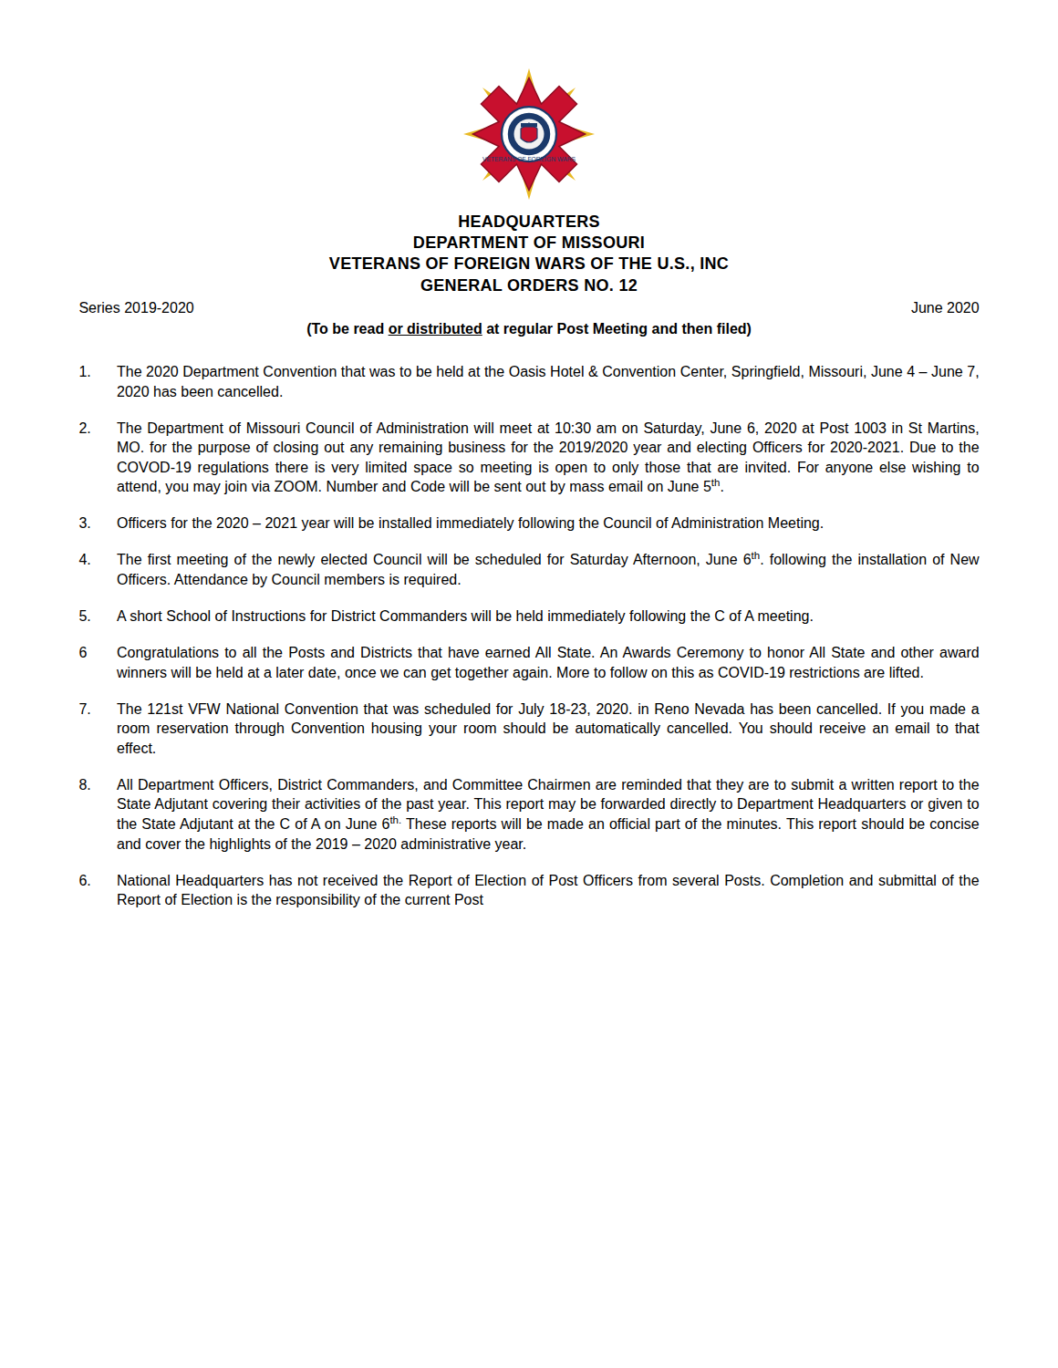VETERANS OF FOREIGN WARS
HEADQUARTERS
DEPARTMENT OF MISSOURI
VETERANS OF FOREIGN WARS OF THE U.S., INC
GENERAL ORDERS NO. 12
Series 2019-2020 June 2020
(To be read or distributed at regular Post Meeting and then filed)
1. The 2020 Department Convention that was to be held at the Oasis Hotel & Convention Center, Springfield, Missouri, June 4 – June 7, 2020 has been cancelled.
2. The Department of Missouri Council of Administration will meet at 10:30 am on Saturday, June 6, 2020 at Post 1003 in St Martins, MO. for the purpose of closing out any remaining business for the 2019/2020 year and electing Officers for 2020-2021. Due to the COVOD-19 regulations there is very limited space so meeting is open to only those that are invited. For anyone else wishing to attend, you may join via ZOOM. Number and Code will be sent out by mass email on June 5th.
3. Officers for the 2020 – 2021 year will be installed immediately following the Council of Administration Meeting.
4. The first meeting of the newly elected Council will be scheduled for Saturday Afternoon, June 6th. following the installation of New Officers. Attendance by Council members is required.
5. A short School of Instructions for District Commanders will be held immediately following the C of A meeting.
6 Congratulations to all the Posts and Districts that have earned All State. An Awards Ceremony to honor All State and other award winners will be held at a later date, once we can get together again. More to follow on this as COVID-19 restrictions are lifted.
7. The 121st VFW National Convention that was scheduled for July 18-23, 2020. in Reno Nevada has been cancelled. If you made a room reservation through Convention housing your room should be automatically cancelled. You should receive an email to that effect.
8. All Department Officers, District Commanders, and Committee Chairmen are reminded that they are to submit a written report to the State Adjutant covering their activities of the past year. This report may be forwarded directly to Department Headquarters or given to the State Adjutant at the C of A on June 6th. These reports will be made an official part of the minutes. This report should be concise and cover the highlights of the 2019 – 2020 administrative year.
6. National Headquarters has not received the Report of Election of Post Officers from several Posts. Completion and submittal of the Report of Election is the responsibility of the current Post